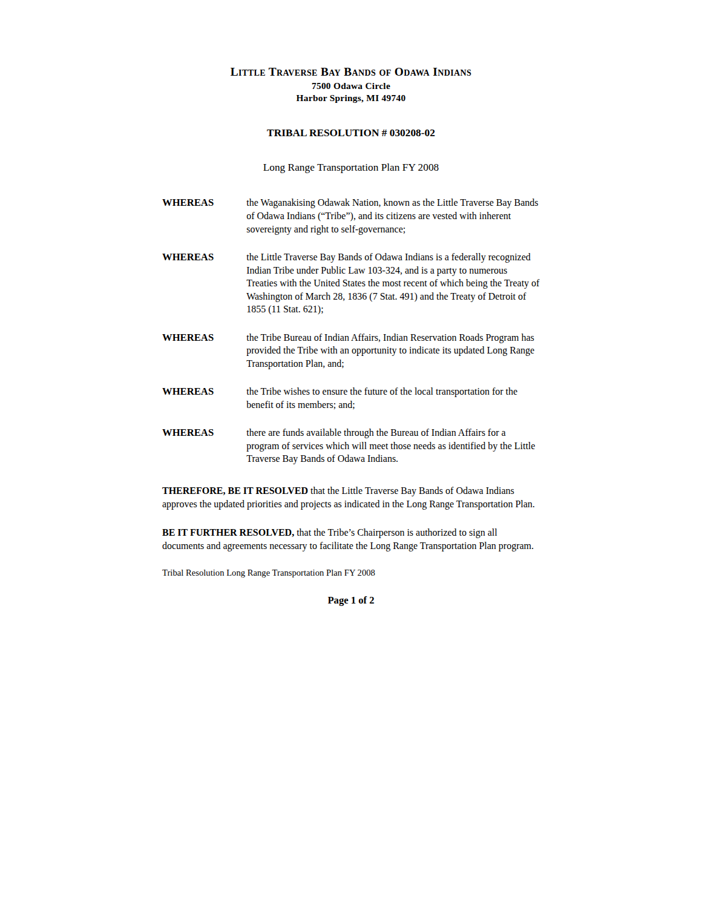Little Traverse Bay Bands of Odawa Indians
7500 Odawa Circle
Harbor Springs, MI 49740
TRIBAL RESOLUTION # 030208-02
Long Range Transportation Plan FY 2008
| WHEREAS | the Waganakising Odawak Nation, known as the Little Traverse Bay Bands of Odawa Indians (“Tribe”), and its citizens are vested with inherent sovereignty and right to self-governance; |
| WHEREAS | the Little Traverse Bay Bands of Odawa Indians is a federally recognized Indian Tribe under Public Law 103-324, and is a party to numerous Treaties with the United States the most recent of which being the Treaty of Washington of March 28, 1836 (7 Stat. 491) and the Treaty of Detroit of 1855 (11 Stat. 621); |
| WHEREAS | the Tribe Bureau of Indian Affairs, Indian Reservation Roads Program has provided the Tribe with an opportunity to indicate its updated Long Range Transportation Plan, and; |
| WHEREAS | the Tribe wishes to ensure the future of the local transportation for the benefit of its members; and; |
| WHEREAS | there are funds available through the Bureau of Indian Affairs for a program of services which will meet those needs as identified by the Little Traverse Bay Bands of Odawa Indians. |
THEREFORE, BE IT RESOLVED that the Little Traverse Bay Bands of Odawa Indians approves the updated priorities and projects as indicated in the Long Range Transportation Plan.
BE IT FURTHER RESOLVED, that the Tribe’s Chairperson is authorized to sign all documents and agreements necessary to facilitate the Long Range Transportation Plan program.
Tribal Resolution Long Range Transportation Plan FY 2008
Page 1 of 2